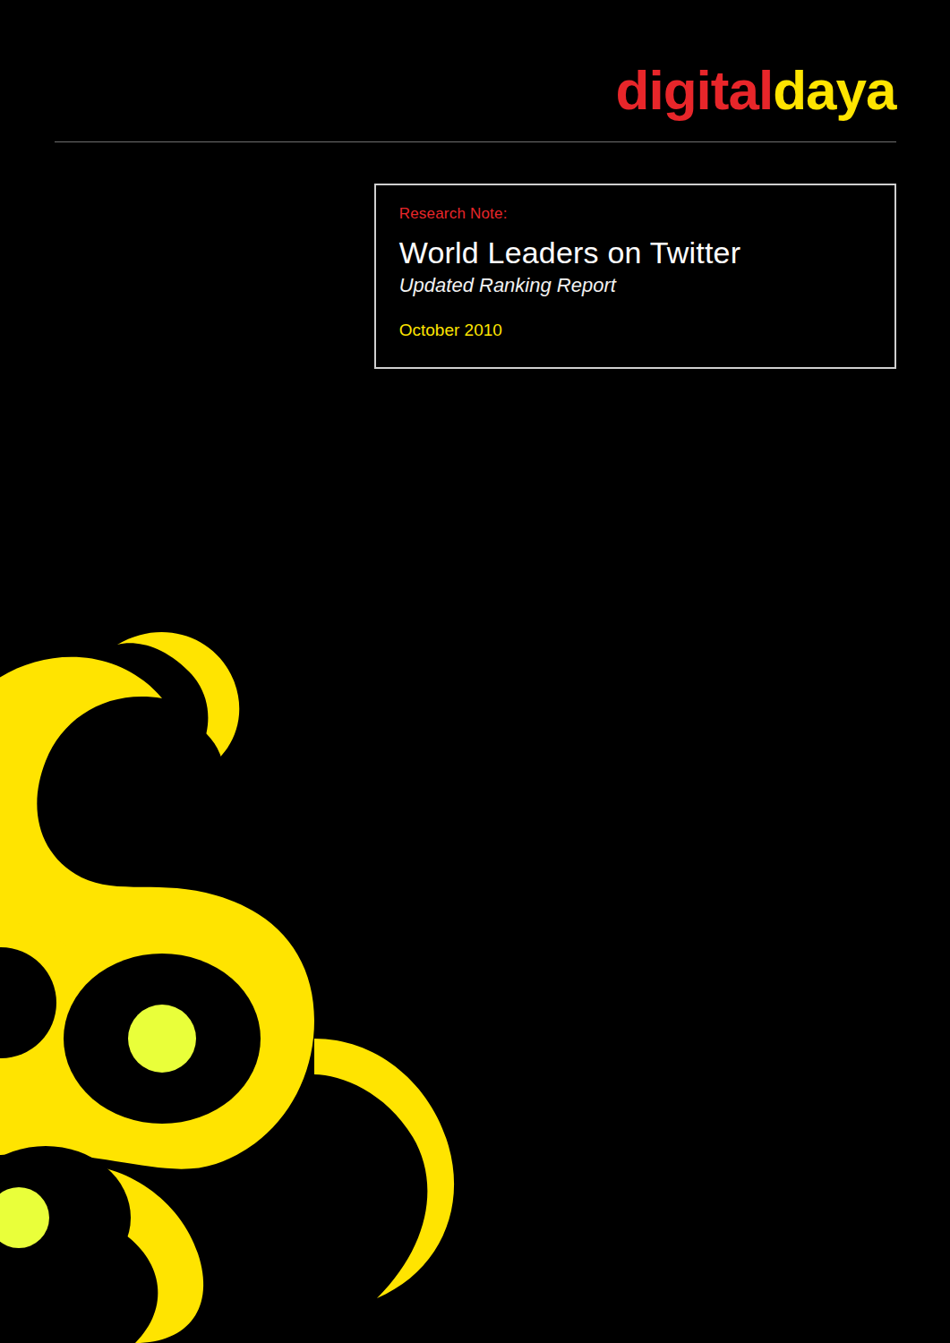digital daya
Research Note:
World Leaders on Twitter
Updated Ranking Report
October 2010